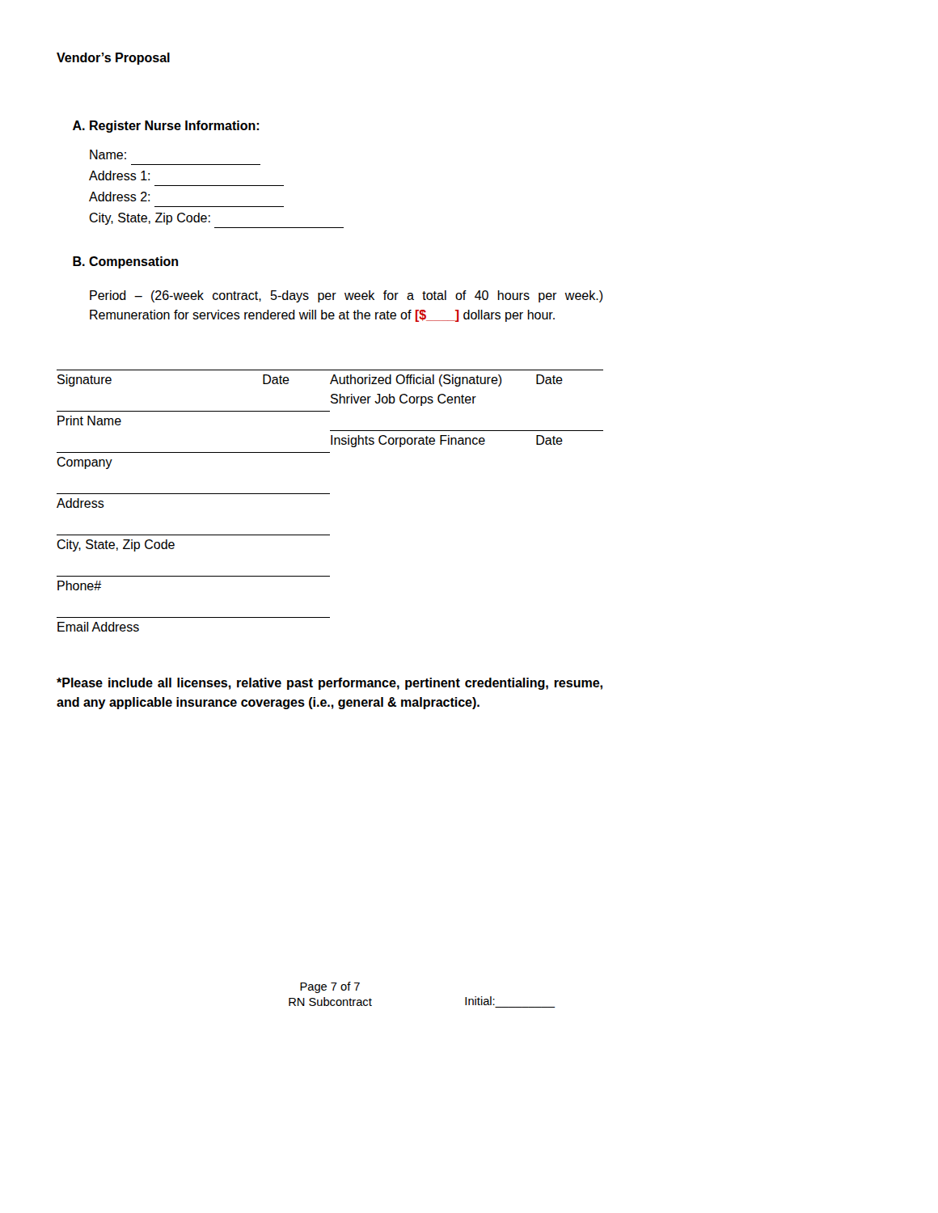Vendor’s Proposal
Register Nurse Information:
Name:
Address 1:
Address 2:
City, State, Zip Code:
Compensation
Period – (26-week contract, 5-days per week for a total of 40 hours per week.) Remuneration for services rendered will be at the rate of [$____] dollars per hour.
| Signature Date Print Name Company Address City, State, Zip Code Phone# Email Address | Authorized Official (Signature) Date Shriver Job Corps Center Insights Corporate Finance Date |
*Please include all licenses, relative past performance, pertinent credentialing, resume, and any applicable insurance coverages (i.e., general & malpractice).
Page 7 of 7
RN Subcontract
Initial:_________